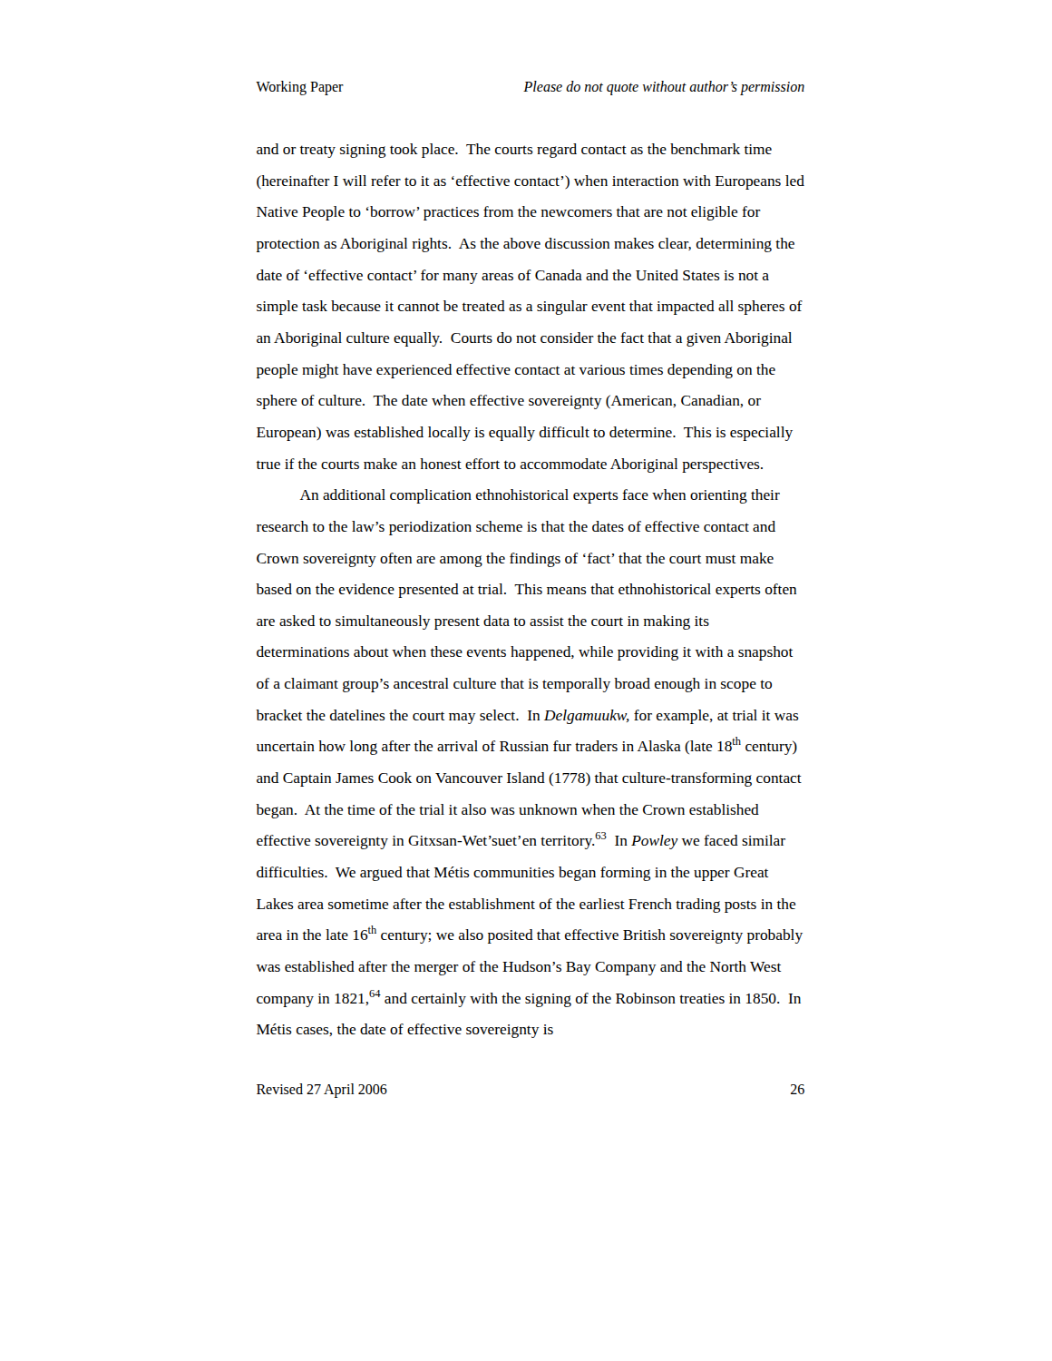Working Paper Please do not quote without author’s permission
and or treaty signing took place. The courts regard contact as the benchmark time (hereinafter I will refer to it as ‘effective contact’) when interaction with Europeans led Native People to ‘borrow’ practices from the newcomers that are not eligible for protection as Aboriginal rights. As the above discussion makes clear, determining the date of ‘effective contact’ for many areas of Canada and the United States is not a simple task because it cannot be treated as a singular event that impacted all spheres of an Aboriginal culture equally. Courts do not consider the fact that a given Aboriginal people might have experienced effective contact at various times depending on the sphere of culture. The date when effective sovereignty (American, Canadian, or European) was established locally is equally difficult to determine. This is especially true if the courts make an honest effort to accommodate Aboriginal perspectives.
An additional complication ethnohistorical experts face when orienting their research to the law’s periodization scheme is that the dates of effective contact and Crown sovereignty often are among the findings of ‘fact’ that the court must make based on the evidence presented at trial. This means that ethnohistorical experts often are asked to simultaneously present data to assist the court in making its determinations about when these events happened, while providing it with a snapshot of a claimant group’s ancestral culture that is temporally broad enough in scope to bracket the datelines the court may select. In Delgamuukw, for example, at trial it was uncertain how long after the arrival of Russian fur traders in Alaska (late 18th century) and Captain James Cook on Vancouver Island (1778) that culture-transforming contact began. At the time of the trial it also was unknown when the Crown established effective sovereignty in Gitxsan-Wet’suet’en territory.63 In Powley we faced similar difficulties. We argued that Métis communities began forming in the upper Great Lakes area sometime after the establishment of the earliest French trading posts in the area in the late 16th century; we also posited that effective British sovereignty probably was established after the merger of the Hudson’s Bay Company and the North West company in 1821,64 and certainly with the signing of the Robinson treaties in 1850. In Métis cases, the date of effective sovereignty is
Revised 27 April 2006 26